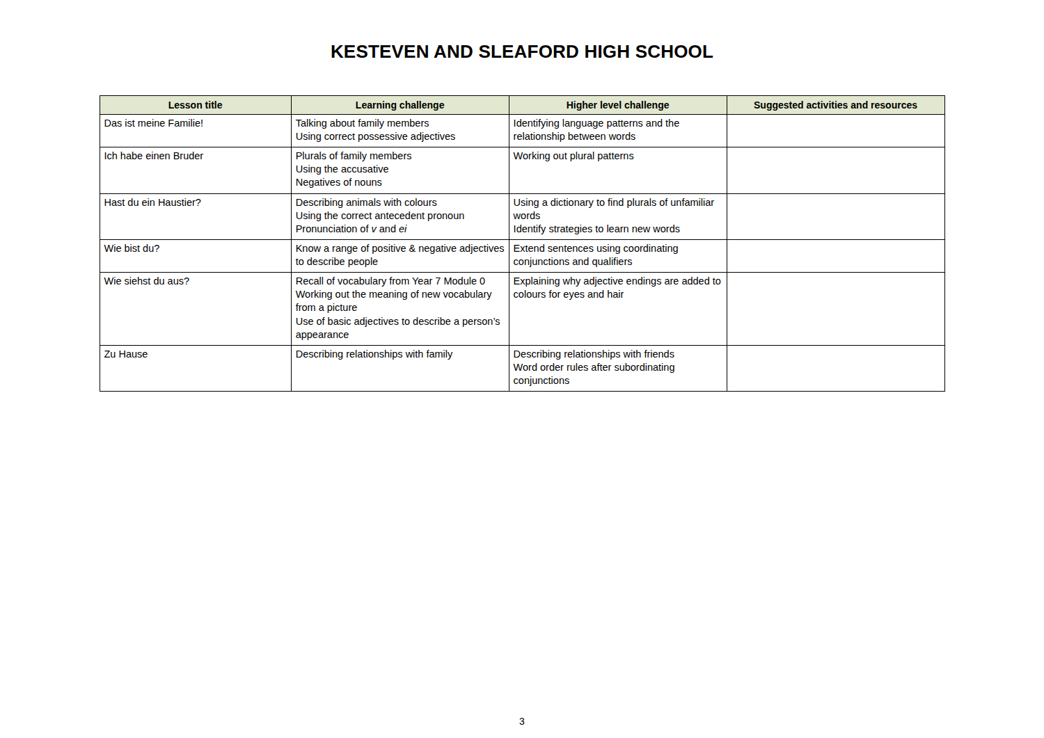KESTEVEN AND SLEAFORD HIGH SCHOOL
| Lesson title | Learning challenge | Higher level challenge | Suggested activities and resources |
| --- | --- | --- | --- |
| Das ist meine Familie! | Talking about family members Using correct possessive adjectives | Identifying language patterns and the relationship between words | |
| Ich habe einen Bruder | Plurals of family members Using the accusative Negatives of nouns | Working out plural patterns | |
| Hast du ein Haustier? | Describing animals with colours Using the correct antecedent pronoun Pronunciation of v and ei | Using a dictionary to find plurals of unfamiliar words Identify strategies to learn new words | |
| Wie bist du? | Know a range of positive & negative adjectives to describe people | Extend sentences using coordinating conjunctions and qualifiers | |
| Wie siehst du aus? | Recall of vocabulary from Year 7 Module 0 Working out the meaning of new vocabulary from a picture Use of basic adjectives to describe a person’s appearance | Explaining why adjective endings are added to colours for eyes and hair | |
| Zu Hause | Describing relationships with family | Describing relationships with friends Word order rules after subordinating conjunctions | |
3